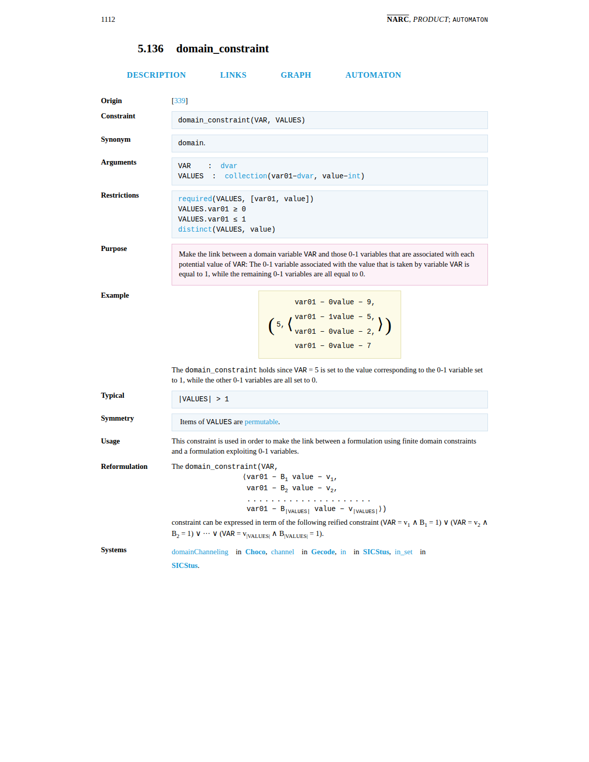1112
NARC, PRODUCT; AUTOMATON
5.136domain_constraint
DESCRIPTION LINKS GRAPH AUTOMATON
| Origin | [ 339 ] |
| Constraint | domain_constraint(VAR, VALUES) |
| Synonym | domain . |
| Arguments | VAR : dvar VALUES : collection (var01− dvar , value− int ) |
| Restrictions | required (VALUES, [var01, value]) VALUES.var01 ≥ 0 VALUES.var01 ≤ 1 distinct (VALUES, value) |
| Purpose | Make the link between a domain variable VAR and those 0-1 variables that are associated with each potential value of VAR : The 0-1 variable associated with the value that is taken by variable VAR is equal to 1, while the remaining 0-1 variables are all equal to 0. |
| Example | ( 5, ⟨ / var01 − 0 / value − 9, / / var01 − 1 / value − 5, / / var01 − 0 / value − 2, / / var01 − 0 / value − 7 / ⟩ ) The domain_constraint holds since VAR = 5 is set to the value corresponding to the 0-1 variable set to 1, while the other 0-1 variables are all set to 0. |
| Typical | /VALUES/ > 1 |
| Symmetry | Items of VALUES are permutable . |
| Usage | This constraint is used in order to make the link between a formulation using finite domain constraints and a formulation exploiting 0-1 variables. |
| Reformulation | The domain_constraint(VAR, ⟨var01 − B 1 value − v 1 , var01 − B 2 value − v 2 , ..................... var01 − B /VALUES/ value − v /VALUES/ ⟩) constraint can be expressed in term of the following reified constraint ( VAR = v 1 ∧ B 1 = 1) ∨ ( VAR = v 2 ∧ B 2 = 1) ∨ ··· ∨ ( VAR = v /VALUES/ ∧ B /VALUES/ = 1). |
| Systems | domainChanneling in Choco , channel in Gecode , in in SICStus , in_set in SICStus . |